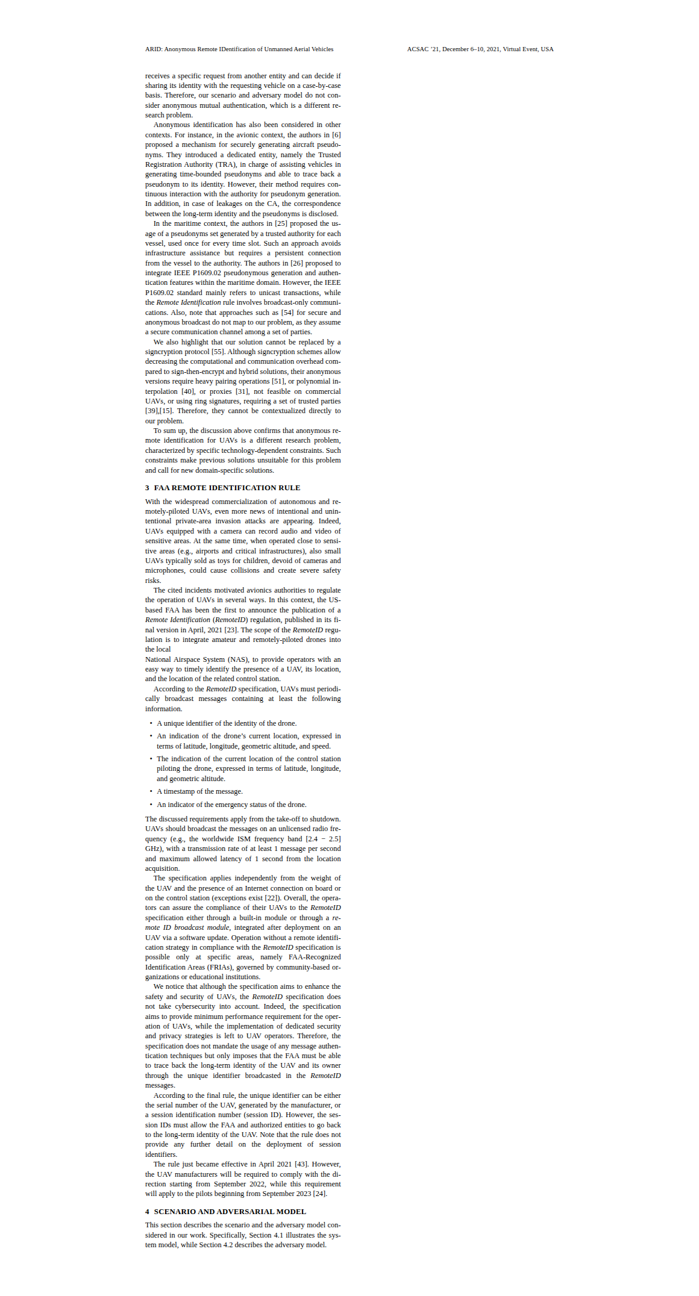ARID: Anonymous Remote IDentification of Unmanned Aerial Vehicles
ACSAC ’21, December 6–10, 2021, Virtual Event, USA
receives a specific request from another entity and can decide if sharing its identity with the requesting vehicle on a case-by-case basis. Therefore, our scenario and adversary model do not consider anonymous mutual authentication, which is a different research problem.
Anonymous identification has also been considered in other contexts. For instance, in the avionic context, the authors in [6] proposed a mechanism for securely generating aircraft pseudonyms. They introduced a dedicated entity, namely the Trusted Registration Authority (TRA), in charge of assisting vehicles in generating time-bounded pseudonyms and able to trace back a pseudonym to its identity. However, their method requires continuous interaction with the authority for pseudonym generation. In addition, in case of leakages on the CA, the correspondence between the long-term identity and the pseudonyms is disclosed.
In the maritime context, the authors in [25] proposed the usage of a pseudonyms set generated by a trusted authority for each vessel, used once for every time slot. Such an approach avoids infrastructure assistance but requires a persistent connection from the vessel to the authority. The authors in [26] proposed to integrate IEEE P1609.02 pseudonymous generation and authentication features within the maritime domain. However, the IEEE P1609.02 standard mainly refers to unicast transactions, while the Remote Identification rule involves broadcast-only communications. Also, note that approaches such as [54] for secure and anonymous broadcast do not map to our problem, as they assume a secure communication channel among a set of parties.
We also highlight that our solution cannot be replaced by a signcryption protocol [55]. Although signcryption schemes allow decreasing the computational and communication overhead compared to sign-then-encrypt and hybrid solutions, their anonymous versions require heavy pairing operations [51], or polynomial interpolation [40], or proxies [31], not feasible on commercial UAVs, or using ring signatures, requiring a set of trusted parties [39],[15]. Therefore, they cannot be contextualized directly to our problem.
To sum up, the discussion above confirms that anonymous remote identification for UAVs is a different research problem, characterized by specific technology-dependent constraints. Such constraints make previous solutions unsuitable for this problem and call for new domain-specific solutions.
3 FAA REMOTE IDENTIFICATION RULE
With the widespread commercialization of autonomous and remotely-piloted UAVs, even more news of intentional and unintentional private-area invasion attacks are appearing. Indeed, UAVs equipped with a camera can record audio and video of sensitive areas. At the same time, when operated close to sensitive areas (e.g., airports and critical infrastructures), also small UAVs typically sold as toys for children, devoid of cameras and microphones, could cause collisions and create severe safety risks.
The cited incidents motivated avionics authorities to regulate the operation of UAVs in several ways. In this context, the US-based FAA has been the first to announce the publication of a Remote Identification (RemoteID) regulation, published in its final version in April, 2021 [23]. The scope of the RemoteID regulation is to integrate amateur and remotely-piloted drones into the local
National Airspace System (NAS), to provide operators with an easy way to timely identify the presence of a UAV, its location, and the location of the related control station.
According to the RemoteID specification, UAVs must periodically broadcast messages containing at least the following information.
A unique identifier of the identity of the drone.
An indication of the drone’s current location, expressed in terms of latitude, longitude, geometric altitude, and speed.
The indication of the current location of the control station piloting the drone, expressed in terms of latitude, longitude, and geometric altitude.
A timestamp of the message.
An indicator of the emergency status of the drone.
The discussed requirements apply from the take-off to shutdown. UAVs should broadcast the messages on an unlicensed radio frequency (e.g., the worldwide ISM frequency band [2.4 − 2.5] GHz), with a transmission rate of at least 1 message per second and maximum allowed latency of 1 second from the location acquisition.
The specification applies independently from the weight of the UAV and the presence of an Internet connection on board or on the control station (exceptions exist [22]). Overall, the operators can assure the compliance of their UAVs to the RemoteID specification either through a built-in module or through a remote ID broadcast module, integrated after deployment on an UAV via a software update. Operation without a remote identification strategy in compliance with the RemoteID specification is possible only at specific areas, namely FAA-Recognized Identification Areas (FRIAs), governed by community-based organizations or educational institutions.
We notice that although the specification aims to enhance the safety and security of UAVs, the RemoteID specification does not take cybersecurity into account. Indeed, the specification aims to provide minimum performance requirement for the operation of UAVs, while the implementation of dedicated security and privacy strategies is left to UAV operators. Therefore, the specification does not mandate the usage of any message authentication techniques but only imposes that the FAA must be able to trace back the long-term identity of the UAV and its owner through the unique identifier broadcasted in the RemoteID messages.
According to the final rule, the unique identifier can be either the serial number of the UAV, generated by the manufacturer, or a session identification number (session ID). However, the session IDs must allow the FAA and authorized entities to go back to the long-term identity of the UAV. Note that the rule does not provide any further detail on the deployment of session identifiers.
The rule just became effective in April 2021 [43]. However, the UAV manufacturers will be required to comply with the direction starting from September 2022, while this requirement will apply to the pilots beginning from September 2023 [24].
4 SCENARIO AND ADVERSARIAL MODEL
This section describes the scenario and the adversary model considered in our work. Specifically, Section 4.1 illustrates the system model, while Section 4.2 describes the adversary model.